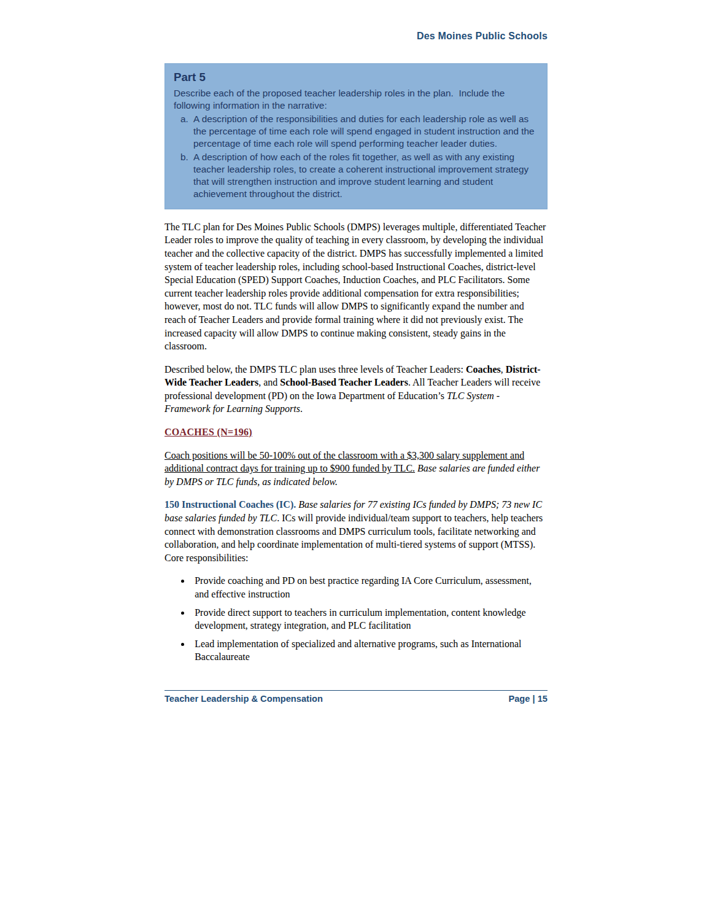Des Moines Public Schools
Part 5
Describe each of the proposed teacher leadership roles in the plan. Include the following information in the narrative:
A description of the responsibilities and duties for each leadership role as well as the percentage of time each role will spend engaged in student instruction and the percentage of time each role will spend performing teacher leader duties.
A description of how each of the roles fit together, as well as with any existing teacher leadership roles, to create a coherent instructional improvement strategy that will strengthen instruction and improve student learning and student achievement throughout the district.
The TLC plan for Des Moines Public Schools (DMPS) leverages multiple, differentiated Teacher Leader roles to improve the quality of teaching in every classroom, by developing the individual teacher and the collective capacity of the district. DMPS has successfully implemented a limited system of teacher leadership roles, including school-based Instructional Coaches, district-level Special Education (SPED) Support Coaches, Induction Coaches, and PLC Facilitators. Some current teacher leadership roles provide additional compensation for extra responsibilities; however, most do not. TLC funds will allow DMPS to significantly expand the number and reach of Teacher Leaders and provide formal training where it did not previously exist. The increased capacity will allow DMPS to continue making consistent, steady gains in the classroom.
Described below, the DMPS TLC plan uses three levels of Teacher Leaders: Coaches, District-Wide Teacher Leaders, and School-Based Teacher Leaders. All Teacher Leaders will receive professional development (PD) on the Iowa Department of Education’s TLC System - Framework for Learning Supports.
COACHES (N=196)
Coach positions will be 50-100% out of the classroom with a $3,300 salary supplement and additional contract days for training up to $900 funded by TLC. Base salaries are funded either by DMPS or TLC funds, as indicated below.
150 Instructional Coaches (IC). Base salaries for 77 existing ICs funded by DMPS; 73 new IC base salaries funded by TLC. ICs will provide individual/team support to teachers, help teachers connect with demonstration classrooms and DMPS curriculum tools, facilitate networking and collaboration, and help coordinate implementation of multi-tiered systems of support (MTSS). Core responsibilities:
Provide coaching and PD on best practice regarding IA Core Curriculum, assessment, and effective instruction
Provide direct support to teachers in curriculum implementation, content knowledge development, strategy integration, and PLC facilitation
Lead implementation of specialized and alternative programs, such as International Baccalaureate
Teacher Leadership & Compensation
Page | 15